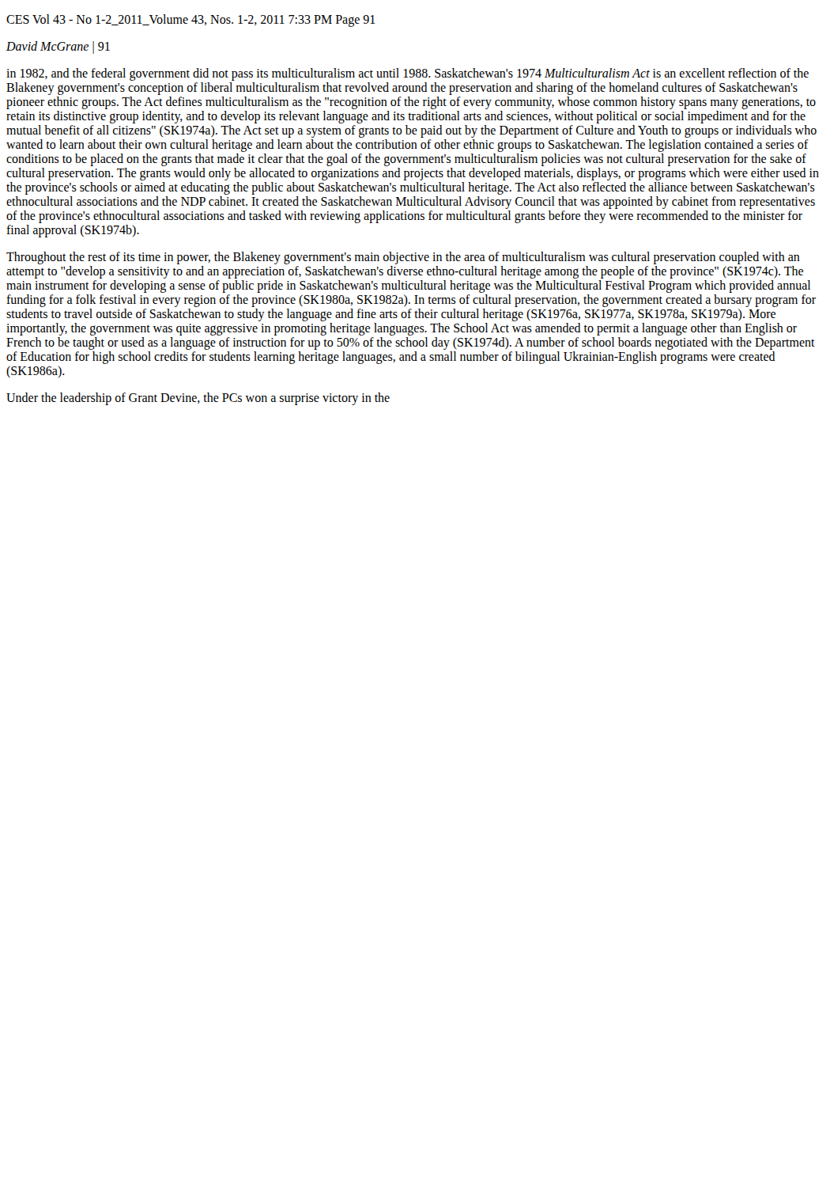CES Vol 43 - No 1-2_2011_Volume 43, Nos. 1-2, 2011 7:33 PM Page 91
David McGrane | 91
in 1982, and the federal government did not pass its multiculturalism act until 1988. Saskatchewan's 1974 Multiculturalism Act is an excellent reflection of the Blakeney government's conception of liberal multiculturalism that revolved around the preservation and sharing of the homeland cultures of Saskatchewan's pioneer ethnic groups. The Act defines multiculturalism as the "recognition of the right of every community, whose common history spans many generations, to retain its distinctive group identity, and to develop its relevant language and its traditional arts and sciences, without political or social impediment and for the mutual benefit of all citizens" (SK1974a). The Act set up a system of grants to be paid out by the Department of Culture and Youth to groups or individuals who wanted to learn about their own cultural heritage and learn about the contribution of other ethnic groups to Saskatchewan. The legislation contained a series of conditions to be placed on the grants that made it clear that the goal of the government's multiculturalism policies was not cultural preservation for the sake of cultural preservation. The grants would only be allocated to organizations and projects that developed materials, displays, or programs which were either used in the province's schools or aimed at educating the public about Saskatchewan's multicultural heritage. The Act also reflected the alliance between Saskatchewan's ethnocultural associations and the NDP cabinet. It created the Saskatchewan Multicultural Advisory Council that was appointed by cabinet from representatives of the province's ethnocultural associations and tasked with reviewing applications for multicultural grants before they were recommended to the minister for final approval (SK1974b).
Throughout the rest of its time in power, the Blakeney government's main objective in the area of multiculturalism was cultural preservation coupled with an attempt to "develop a sensitivity to and an appreciation of, Saskatchewan's diverse ethno-cultural heritage among the people of the province" (SK1974c). The main instrument for developing a sense of public pride in Saskatchewan's multicultural heritage was the Multicultural Festival Program which provided annual funding for a folk festival in every region of the province (SK1980a, SK1982a). In terms of cultural preservation, the government created a bursary program for students to travel outside of Saskatchewan to study the language and fine arts of their cultural heritage (SK1976a, SK1977a, SK1978a, SK1979a). More importantly, the government was quite aggressive in promoting heritage languages. The School Act was amended to permit a language other than English or French to be taught or used as a language of instruction for up to 50% of the school day (SK1974d). A number of school boards negotiated with the Department of Education for high school credits for students learning heritage languages, and a small number of bilingual Ukrainian-English programs were created (SK1986a).
Under the leadership of Grant Devine, the PCs won a surprise victory in the